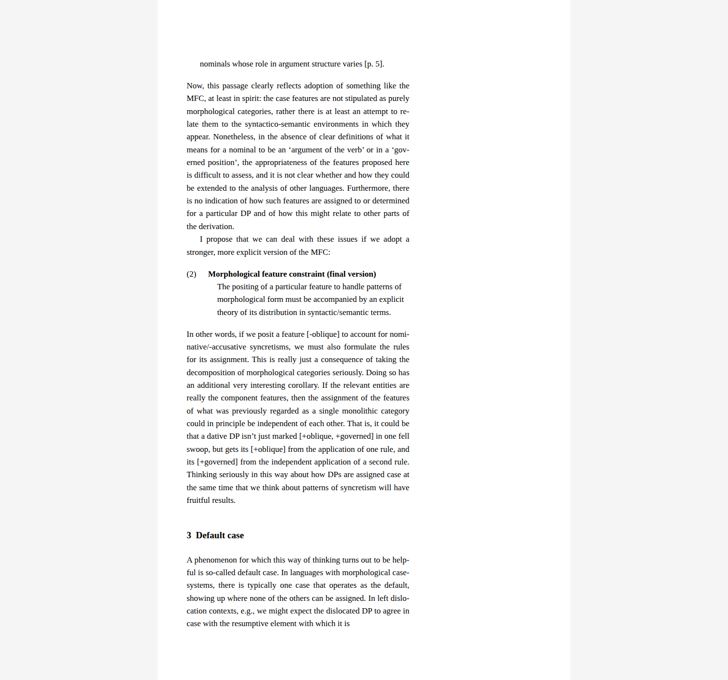nominals whose role in argument structure varies [p. 5].
Now, this passage clearly reflects adoption of something like the MFC, at least in spirit: the case features are not stipulated as purely morphological categories, rather there is at least an attempt to relate them to the syntactico-semantic environments in which they appear. Nonetheless, in the absence of clear definitions of what it means for a nominal to be an ‘argument of the verb’ or in a ‘governed position’, the appropriateness of the features proposed here is difficult to assess, and it is not clear whether and how they could be extended to the analysis of other languages. Furthermore, there is no indication of how such features are assigned to or determined for a particular DP and of how this might relate to other parts of the derivation.
I propose that we can deal with these issues if we adopt a stronger, more explicit version of the MFC:
(2)
Morphological feature constraint (final version) The positing of a particular feature to handle patterns of morphological form must be accompanied by an explicit theory of its distribution in syntactic/semantic terms.
In other words, if we posit a feature [-oblique] to account for nominative/-accusative syncretisms, we must also formulate the rules for its assignment. This is really just a consequence of taking the decomposition of morphological categories seriously. Doing so has an additional very interesting corollary. If the relevant entities are really the component features, then the assignment of the features of what was previously regarded as a single monolithic category could in principle be independent of each other. That is, it could be that a dative DP isn’t just marked [+oblique, +governed] in one fell swoop, but gets its [+oblique] from the application of one rule, and its [+governed] from the independent application of a second rule. Thinking seriously in this way about how DPs are assigned case at the same time that we think about patterns of syncretism will have fruitful results.
3 Default case
A phenomenon for which this way of thinking turns out to be helpful is so-called default case. In languages with morphological case-systems, there is typically one case that operates as the default, showing up where none of the others can be assigned. In left dislocation contexts, e.g., we might expect the dislocated DP to agree in case with the resumptive element with which it is